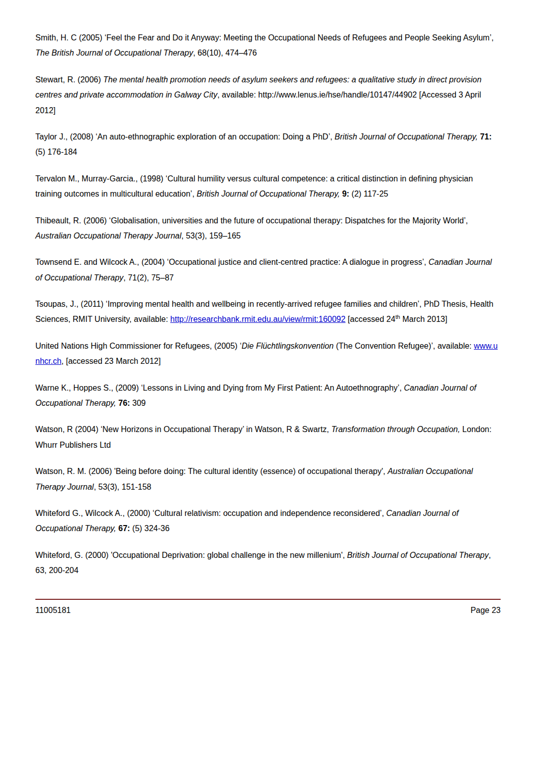Smith, H. C (2005) ‘Feel the Fear and Do it Anyway: Meeting the Occupational Needs of Refugees and People Seeking Asylum’, The British Journal of Occupational Therapy, 68(10), 474–476
Stewart, R. (2006) The mental health promotion needs of asylum seekers and refugees: a qualitative study in direct provision centres and private accommodation in Galway City, available: http://www.lenus.ie/hse/handle/10147/44902 [Accessed 3 April 2012]
Taylor J., (2008) ‘An auto-ethnographic exploration of an occupation: Doing a PhD’, British Journal of Occupational Therapy, 71: (5) 176-184
Tervalon M., Murray-Garcia., (1998) ‘Cultural humility versus cultural competence: a critical distinction in defining physician training outcomes in multicultural education’, British Journal of Occupational Therapy, 9: (2) 117-25
Thibeault, R. (2006) ‘Globalisation, universities and the future of occupational therapy: Dispatches for the Majority World’, Australian Occupational Therapy Journal, 53(3), 159–165
Townsend E. and Wilcock A., (2004) ‘Occupational justice and client-centred practice: A dialogue in progress’, Canadian Journal of Occupational Therapy, 71(2), 75–87
Tsoupas, J., (2011) ‘Improving mental health and wellbeing in recently-arrived refugee families and children’, PhD Thesis, Health Sciences, RMIT University, available: http://researchbank.rmit.edu.au/view/rmit:160092 [accessed 24th March 2013]
United Nations High Commissioner for Refugees, (2005) ‘Die Flüchtlingskonvention (The Convention Refugee)’, available: www.unhcr.ch, [accessed 23 March 2012]
Warne K., Hoppes S., (2009) ‘Lessons in Living and Dying from My First Patient: An Autoethnography’, Canadian Journal of Occupational Therapy, 76: 309
Watson, R (2004) ‘New Horizons in Occupational Therapy’ in Watson, R & Swartz, Transformation through Occupation, London: Whurr Publishers Ltd
Watson, R. M. (2006) 'Being before doing: The cultural identity (essence) of occupational therapy', Australian Occupational Therapy Journal, 53(3), 151-158
Whiteford G., Wilcock A., (2000) ‘Cultural relativism: occupation and independence reconsidered’, Canadian Journal of Occupational Therapy, 67: (5) 324-36
Whiteford, G. (2000) 'Occupational Deprivation: global challenge in the new millenium', British Journal of Occupational Therapy, 63, 200-204
11005181 Page 23